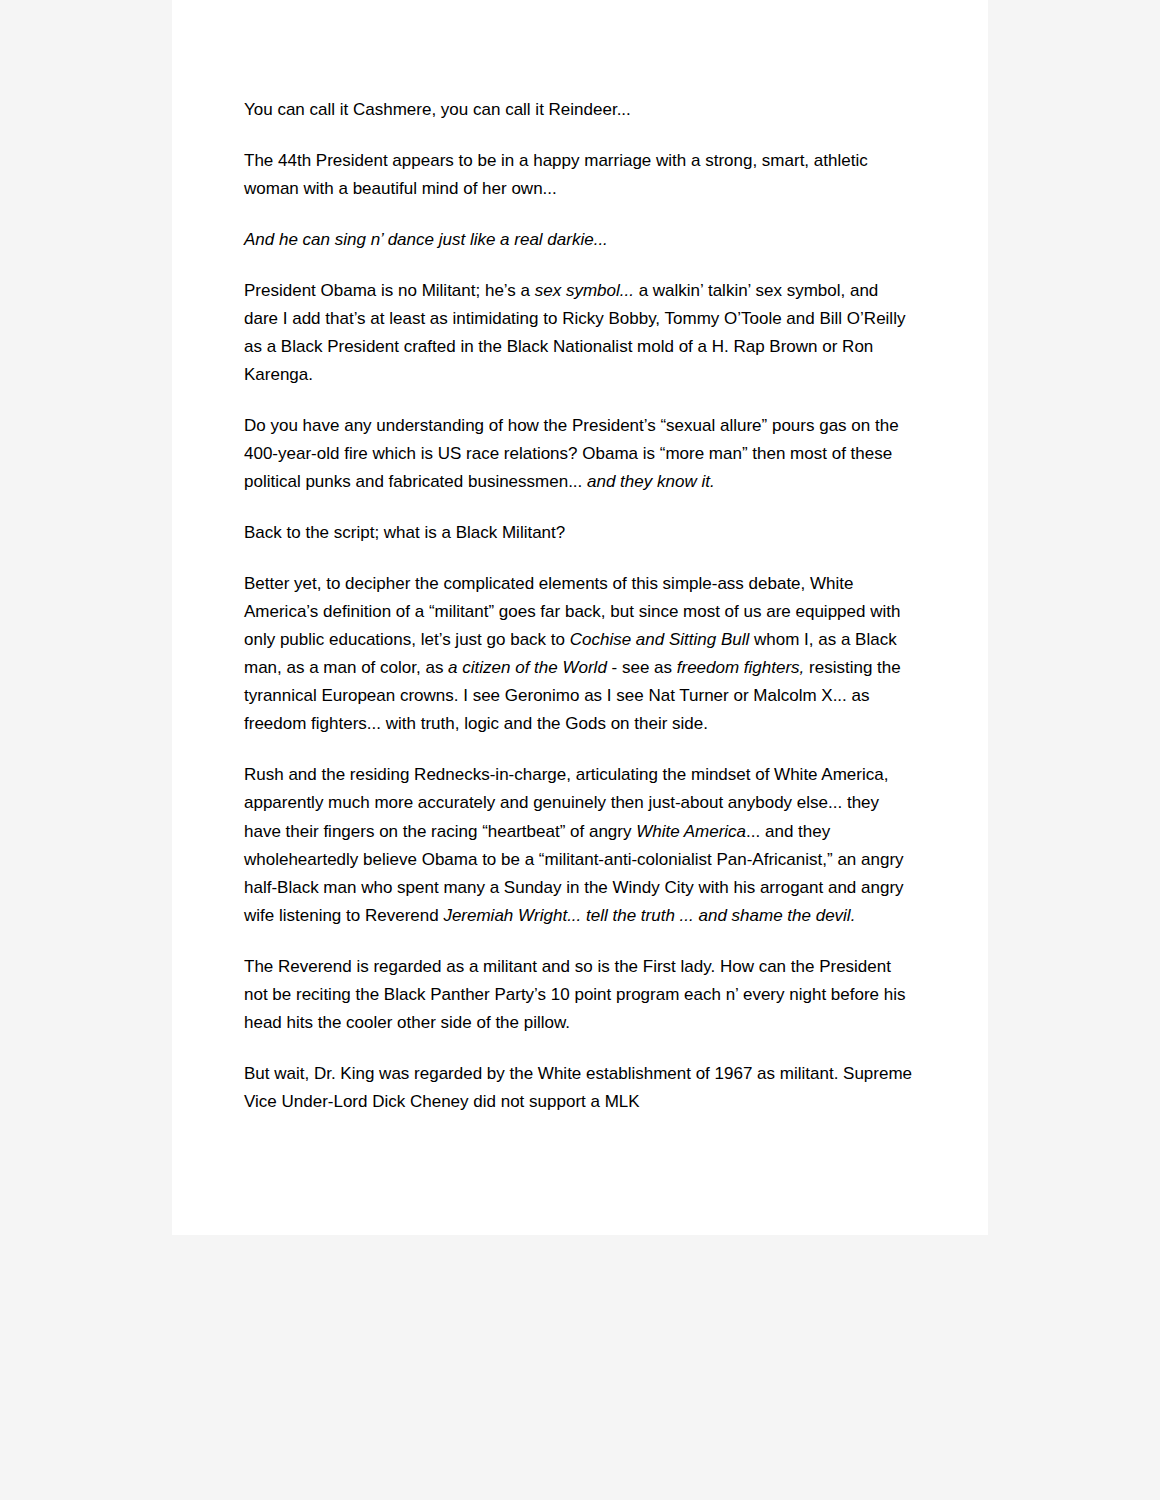You can call it Cashmere, you can call it Reindeer...
The 44th President appears to be in a happy marriage with a strong, smart, athletic woman with a beautiful mind of her own...
And he can sing n’ dance just like a real darkie...
President Obama is no Militant; he’s a sex symbol... a walkin’ talkin’ sex symbol, and dare I add that’s at least as intimidating to Ricky Bobby, Tommy O’Toole and Bill O’Reilly as a Black President crafted in the Black Nationalist mold of a H. Rap Brown or Ron Karenga.
Do you have any understanding of how the President’s “sexual allure” pours gas on the 400-year-old fire which is US race relations? Obama is “more man” then most of these political punks and fabricated businessmen... and they know it.
Back to the script; what is a Black Militant?
Better yet, to decipher the complicated elements of this simple-ass debate, White America’s definition of a “militant” goes far back, but since most of us are equipped with only public educations, let’s just go back to Cochise and Sitting Bull whom I, as a Black man, as a man of color, as a citizen of the World - see as freedom fighters, resisting the tyrannical European crowns. I see Geronimo as I see Nat Turner or Malcolm X... as freedom fighters... with truth, logic and the Gods on their side.
Rush and the residing Rednecks-in-charge, articulating the mindset of White America, apparently much more accurately and genuinely then just-about anybody else... they have their fingers on the racing “heartbeat” of angry White America... and they wholeheartedly believe Obama to be a “militant-anti-colonialist Pan-Africanist,” an angry half-Black man who spent many a Sunday in the Windy City with his arrogant and angry wife listening to Reverend Jeremiah Wright... tell the truth ... and shame the devil.
The Reverend is regarded as a militant and so is the First lady. How can the President not be reciting the Black Panther Party’s 10 point program each n’ every night before his head hits the cooler other side of the pillow.
But wait, Dr. King was regarded by the White establishment of 1967 as militant. Supreme Vice Under-Lord Dick Cheney did not support a MLK